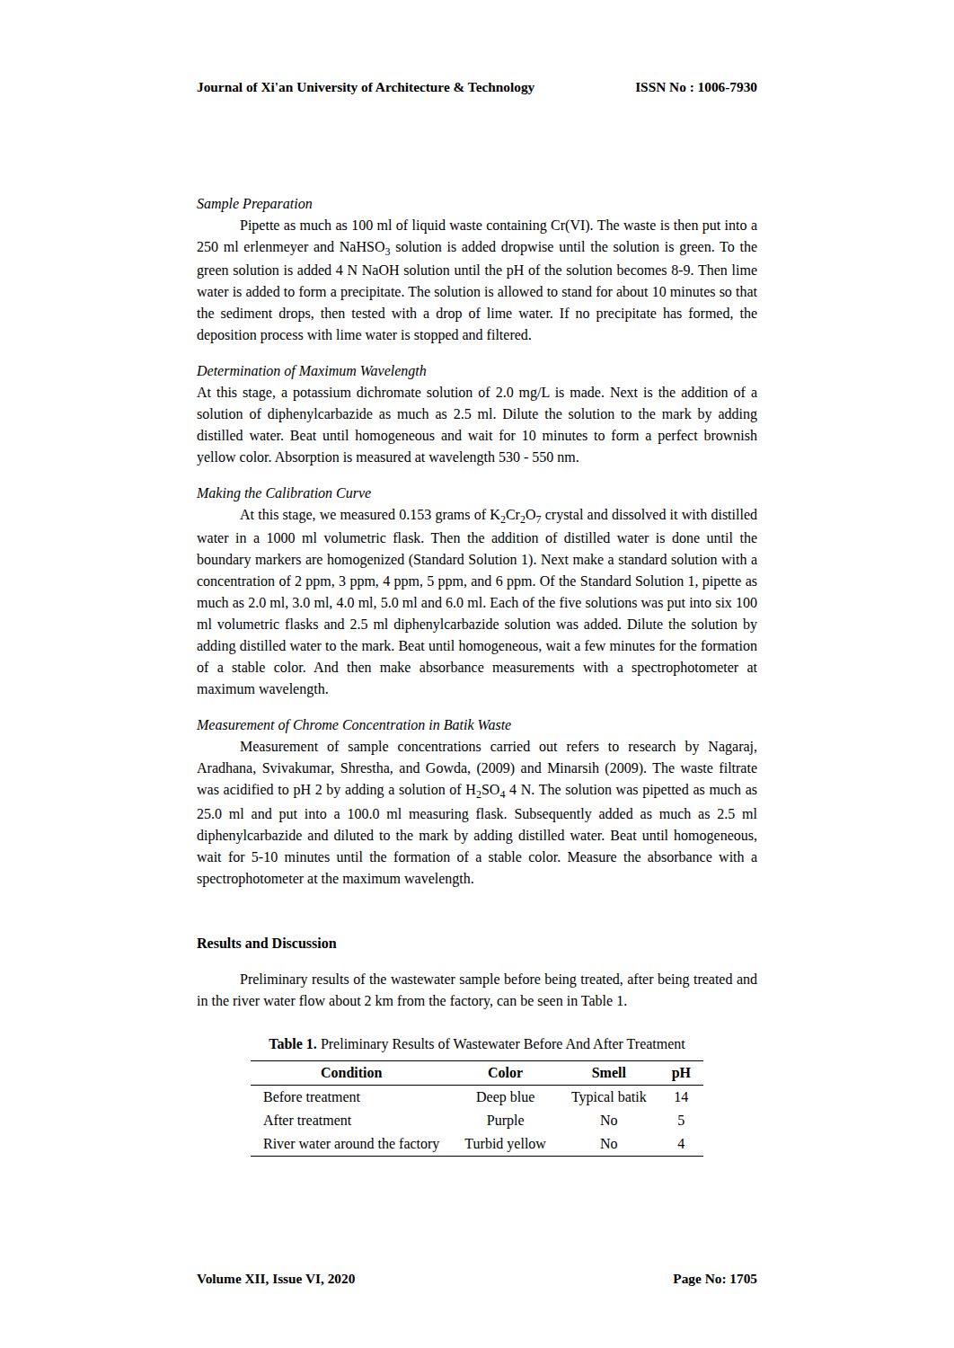Journal of Xi'an University of Architecture & Technology ISSN No : 1006-7930
Sample Preparation
Pipette as much as 100 ml of liquid waste containing Cr(VI). The waste is then put into a 250 ml erlenmeyer and NaHSO3 solution is added dropwise until the solution is green. To the green solution is added 4 N NaOH solution until the pH of the solution becomes 8-9. Then lime water is added to form a precipitate. The solution is allowed to stand for about 10 minutes so that the sediment drops, then tested with a drop of lime water. If no precipitate has formed, the deposition process with lime water is stopped and filtered.
Determination of Maximum Wavelength
At this stage, a potassium dichromate solution of 2.0 mg/L is made. Next is the addition of a solution of diphenylcarbazide as much as 2.5 ml. Dilute the solution to the mark by adding distilled water. Beat until homogeneous and wait for 10 minutes to form a perfect brownish yellow color. Absorption is measured at wavelength 530 - 550 nm.
Making the Calibration Curve
At this stage, we measured 0.153 grams of K2Cr2O7 crystal and dissolved it with distilled water in a 1000 ml volumetric flask. Then the addition of distilled water is done until the boundary markers are homogenized (Standard Solution 1). Next make a standard solution with a concentration of 2 ppm, 3 ppm, 4 ppm, 5 ppm, and 6 ppm. Of the Standard Solution 1, pipette as much as 2.0 ml, 3.0 ml, 4.0 ml, 5.0 ml and 6.0 ml. Each of the five solutions was put into six 100 ml volumetric flasks and 2.5 ml diphenylcarbazide solution was added. Dilute the solution by adding distilled water to the mark. Beat until homogeneous, wait a few minutes for the formation of a stable color. And then make absorbance measurements with a spectrophotometer at maximum wavelength.
Measurement of Chrome Concentration in Batik Waste
Measurement of sample concentrations carried out refers to research by Nagaraj, Aradhana, Svivakumar, Shrestha, and Gowda, (2009) and Minarsih (2009). The waste filtrate was acidified to pH 2 by adding a solution of H2SO4 4 N. The solution was pipetted as much as 25.0 ml and put into a 100.0 ml measuring flask. Subsequently added as much as 2.5 ml diphenylcarbazide and diluted to the mark by adding distilled water. Beat until homogeneous, wait for 5-10 minutes until the formation of a stable color. Measure the absorbance with a spectrophotometer at the maximum wavelength.
Results and Discussion
Preliminary results of the wastewater sample before being treated, after being treated and in the river water flow about 2 km from the factory, can be seen in Table 1.
Table 1. Preliminary Results of Wastewater Before And After Treatment
| Condition | Color | Smell | pH |
| --- | --- | --- | --- |
| Before treatment | Deep blue | Typical batik | 14 |
| After treatment | Purple | No | 5 |
| River water around the factory | Turbid yellow | No | 4 |
Volume XII, Issue VI, 2020 Page No: 1705